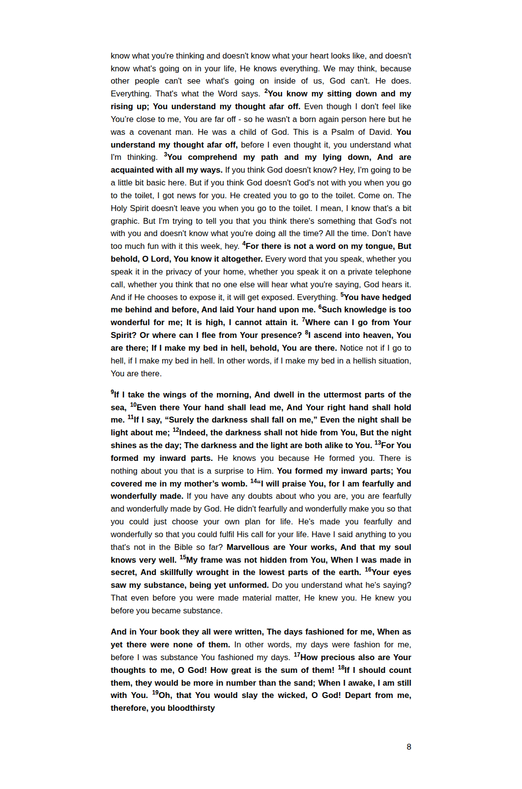know what you're thinking and doesn't know what your heart looks like, and doesn't know what's going on in your life, He knows everything. We may think, because other people can't see what's going on inside of us, God can't. He does. Everything. That's what the Word says. 2You know my sitting down and my rising up; You understand my thought afar off. Even though I don't feel like You’re close to me, You are far off - so he wasn't a born again person here but he was a covenant man. He was a child of God. This is a Psalm of David. You understand my thought afar off, before I even thought it, you understand what I'm thinking. 3You comprehend my path and my lying down, And are acquainted with all my ways. If you think God doesn't know? Hey, I'm going to be a little bit basic here. But if you think God doesn't God's not with you when you go to the toilet, I got news for you. He created you to go to the toilet. Come on. The Holy Spirit doesn't leave you when you go to the toilet. I mean, I know that's a bit graphic. But I'm trying to tell you that you think there's something that God's not with you and doesn't know what you're doing all the time? All the time. Don’t have too much fun with it this week, hey. 4For there is not a word on my tongue, But behold, O Lord, You know it altogether. Every word that you speak, whether you speak it in the privacy of your home, whether you speak it on a private telephone call, whether you think that no one else will hear what you're saying, God hears it. And if He chooses to expose it, it will get exposed. Everything. 5You have hedged me behind and before, And laid Your hand upon me. 6Such knowledge is too wonderful for me; It is high, I cannot attain it. 7Where can I go from Your Spirit? Or where can I flee from Your presence? 8I ascend into heaven, You are there; If I make my bed in hell, behold, You are there. Notice not if I go to hell, if I make my bed in hell. In other words, if I make my bed in a hellish situation, You are there.
9If I take the wings of the morning, And dwell in the uttermost parts of the sea, 10Even there Your hand shall lead me, And Your right hand shall hold me. 11If I say, “Surely the darkness shall fall on me,” Even the night shall be light about me; 12Indeed, the darkness shall not hide from You, But the night shines as the day; The darkness and the light are both alike to You. 13For You formed my inward parts. He knows you because He formed you. There is nothing about you that is a surprise to Him. You formed my inward parts; You covered me in my mother’s womb. 14“I will praise You, for I am fearfully and wonderfully made. If you have any doubts about who you are, you are fearfully and wonderfully made by God. He didn't fearfully and wonderfully make you so that you could just choose your own plan for life. He's made you fearfully and wonderfully so that you could fulfil His call for your life. Have I said anything to you that's not in the Bible so far? Marvellous are Your works, And that my soul knows very well. 15My frame was not hidden from You, When I was made in secret, And skillfully wrought in the lowest parts of the earth. 16Your eyes saw my substance, being yet unformed. Do you understand what he's saying? That even before you were made material matter, He knew you. He knew you before you became substance.
And in Your book they all were written, The days fashioned for me, When as yet there were none of them. In other words, my days were fashion for me, before I was substance You fashioned my days. 17How precious also are Your thoughts to me, O God! How great is the sum of them! 18If I should count them, they would be more in number than the sand; When I awake, I am still with You. 19Oh, that You would slay the wicked, O God! Depart from me, therefore, you bloodthirsty
8